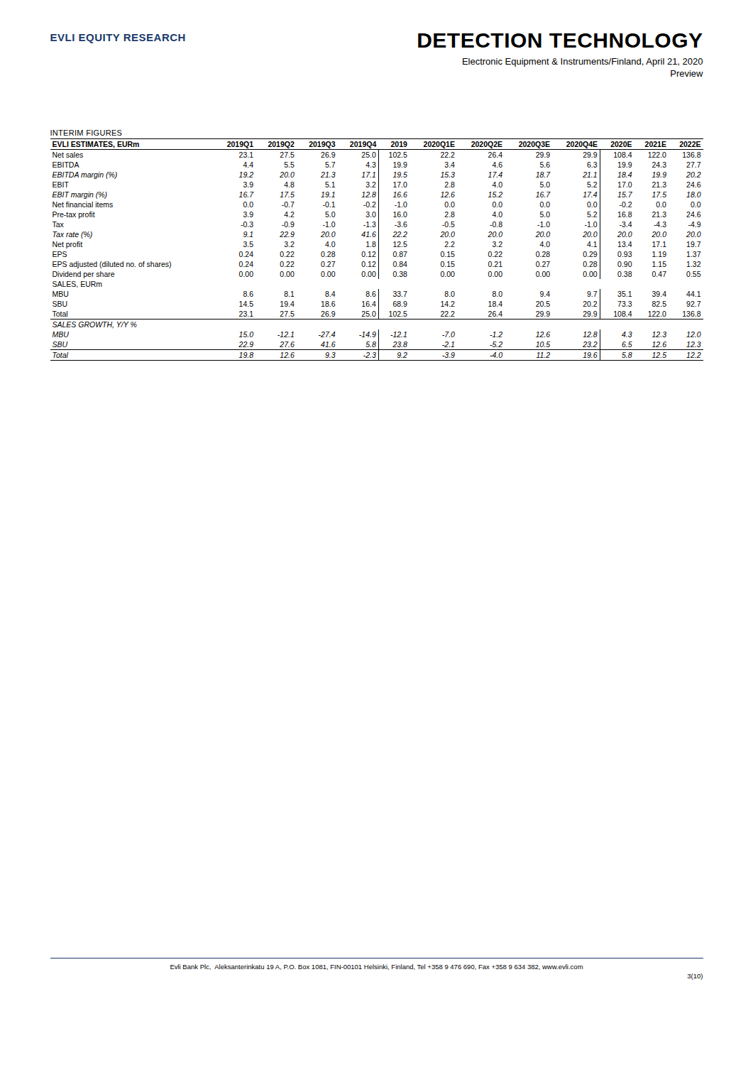EVLI EQUITY RESEARCH
DETECTION TECHNOLOGY
Electronic Equipment & Instruments/Finland, April 21, 2020
Preview
INTERIM FIGURES
| EVLI ESTIMATES, EURm | 2019Q1 | 2019Q2 | 2019Q3 | 2019Q4 | 2019 | 2020Q1E | 2020Q2E | 2020Q3E | 2020Q4E | 2020E | 2021E | 2022E |
| --- | --- | --- | --- | --- | --- | --- | --- | --- | --- | --- | --- | --- |
| Net sales | 23.1 | 27.5 | 26.9 | 25.0 | 102.5 | 22.2 | 26.4 | 29.9 | 29.9 | 108.4 | 122.0 | 136.8 |
| EBITDA | 4.4 | 5.5 | 5.7 | 4.3 | 19.9 | 3.4 | 4.6 | 5.6 | 6.3 | 19.9 | 24.3 | 27.7 |
| EBITDA margin (%) | 19.2 | 20.0 | 21.3 | 17.1 | 19.5 | 15.3 | 17.4 | 18.7 | 21.1 | 18.4 | 19.9 | 20.2 |
| EBIT | 3.9 | 4.8 | 5.1 | 3.2 | 17.0 | 2.8 | 4.0 | 5.0 | 5.2 | 17.0 | 21.3 | 24.6 |
| EBIT margin (%) | 16.7 | 17.5 | 19.1 | 12.8 | 16.6 | 12.6 | 15.2 | 16.7 | 17.4 | 15.7 | 17.5 | 18.0 |
| Net financial items | 0.0 | -0.7 | -0.1 | -0.2 | -1.0 | 0.0 | 0.0 | 0.0 | 0.0 | -0.2 | 0.0 | 0.0 |
| Pre-tax profit | 3.9 | 4.2 | 5.0 | 3.0 | 16.0 | 2.8 | 4.0 | 5.0 | 5.2 | 16.8 | 21.3 | 24.6 |
| Tax | -0.3 | -0.9 | -1.0 | -1.3 | -3.6 | -0.5 | -0.8 | -1.0 | -1.0 | -3.4 | -4.3 | -4.9 |
| Tax rate (%) | 9.1 | 22.9 | 20.0 | 41.6 | 22.2 | 20.0 | 20.0 | 20.0 | 20.0 | 20.0 | 20.0 | 20.0 |
| Net profit | 3.5 | 3.2 | 4.0 | 1.8 | 12.5 | 2.2 | 3.2 | 4.0 | 4.1 | 13.4 | 17.1 | 19.7 |
| EPS | 0.24 | 0.22 | 0.28 | 0.12 | 0.87 | 0.15 | 0.22 | 0.28 | 0.29 | 0.93 | 1.19 | 1.37 |
| EPS adjusted (diluted no. of shares) | 0.24 | 0.22 | 0.27 | 0.12 | 0.84 | 0.15 | 0.21 | 0.27 | 0.28 | 0.90 | 1.15 | 1.32 |
| Dividend per share | 0.00 | 0.00 | 0.00 | 0.00 | 0.38 | 0.00 | 0.00 | 0.00 | 0.00 | 0.38 | 0.47 | 0.55 |
| SALES, EURm | |
| MBU | 8.6 | 8.1 | 8.4 | 8.6 | 33.7 | 8.0 | 8.0 | 9.4 | 9.7 | 35.1 | 39.4 | 44.1 |
| SBU | 14.5 | 19.4 | 18.6 | 16.4 | 68.9 | 14.2 | 18.4 | 20.5 | 20.2 | 73.3 | 82.5 | 92.7 |
| Total | 23.1 | 27.5 | 26.9 | 25.0 | 102.5 | 22.2 | 26.4 | 29.9 | 29.9 | 108.4 | 122.0 | 136.8 |
| SALES GROWTH, Y/Y % | |
| MBU | 15.0 | -12.1 | -27.4 | -14.9 | -12.1 | -7.0 | -1.2 | 12.6 | 12.8 | 4.3 | 12.3 | 12.0 |
| SBU | 22.9 | 27.6 | 41.6 | 5.8 | 23.8 | -2.1 | -5.2 | 10.5 | 23.2 | 6.5 | 12.6 | 12.3 |
| Total | 19.8 | 12.6 | 9.3 | -2.3 | 9.2 | -3.9 | -4.0 | 11.2 | 19.6 | 5.8 | 12.5 | 12.2 |
Evli Bank Plc, Aleksanterinkatu 19 A, P.O. Box 1081, FIN-00101 Helsinki, Finland, Tel +358 9 476 690, Fax +358 9 634 382, www.evli.com
3(10)